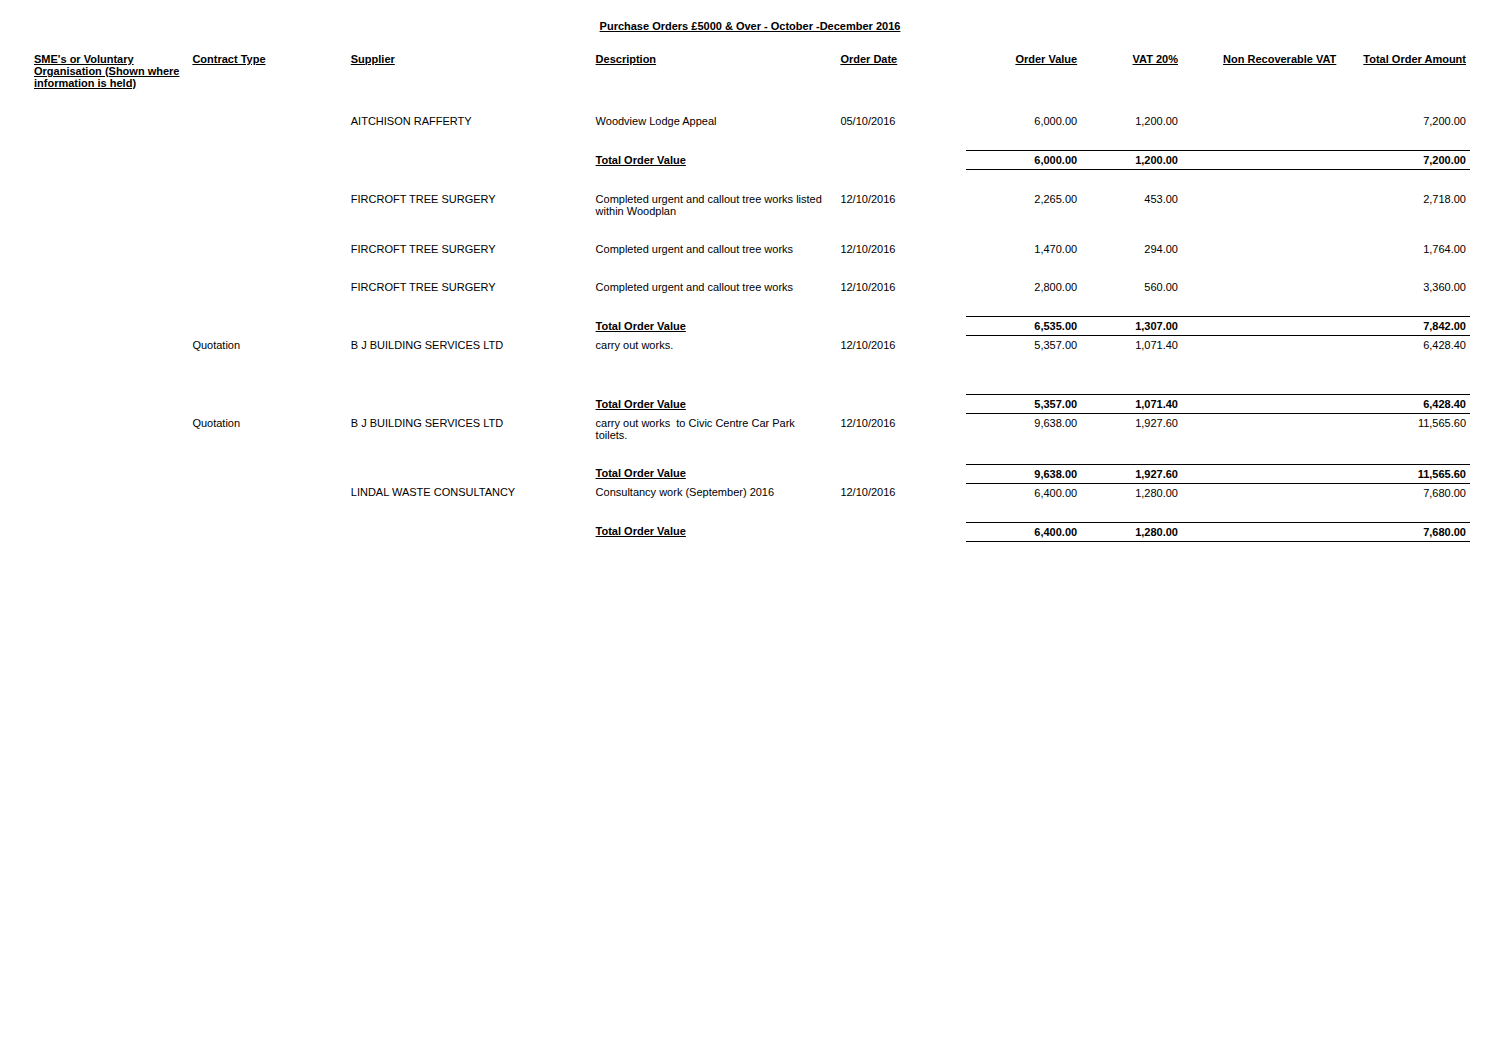Purchase Orders £5000 & Over - October -December 2016
| SME's or Voluntary Organisation (Shown where information is held) | Contract Type | Supplier | Description | Order Date | Order Value | VAT 20% | Non Recoverable VAT | Total Order Amount |
| --- | --- | --- | --- | --- | --- | --- | --- | --- |
| | | AITCHISON RAFFERTY | Woodview Lodge Appeal | 05/10/2016 | 6,000.00 | 1,200.00 | | 7,200.00 |
| | | | Total Order Value | | 6,000.00 | 1,200.00 | | 7,200.00 |
| | | FIRCROFT TREE SURGERY | Completed urgent and callout tree works listed within Woodplan | 12/10/2016 | 2,265.00 | 453.00 | | 2,718.00 |
| | | FIRCROFT TREE SURGERY | Completed urgent and callout tree works | 12/10/2016 | 1,470.00 | 294.00 | | 1,764.00 |
| | | FIRCROFT TREE SURGERY | Completed urgent and callout tree works | 12/10/2016 | 2,800.00 | 560.00 | | 3,360.00 |
| | | | Total Order Value | | 6,535.00 | 1,307.00 | | 7,842.00 |
| | Quotation | B J BUILDING SERVICES LTD | carry out works. | 12/10/2016 | 5,357.00 | 1,071.40 | | 6,428.40 |
| | | | Total Order Value | | 5,357.00 | 1,071.40 | | 6,428.40 |
| | Quotation | B J BUILDING SERVICES LTD | carry out works to Civic Centre Car Park toilets. | 12/10/2016 | 9,638.00 | 1,927.60 | | 11,565.60 |
| | | | Total Order Value | | 9,638.00 | 1,927.60 | | 11,565.60 |
| | | LINDAL WASTE CONSULTANCY | Consultancy work (September) 2016 | 12/10/2016 | 6,400.00 | 1,280.00 | | 7,680.00 |
| | | | Total Order Value | | 6,400.00 | 1,280.00 | | 7,680.00 |